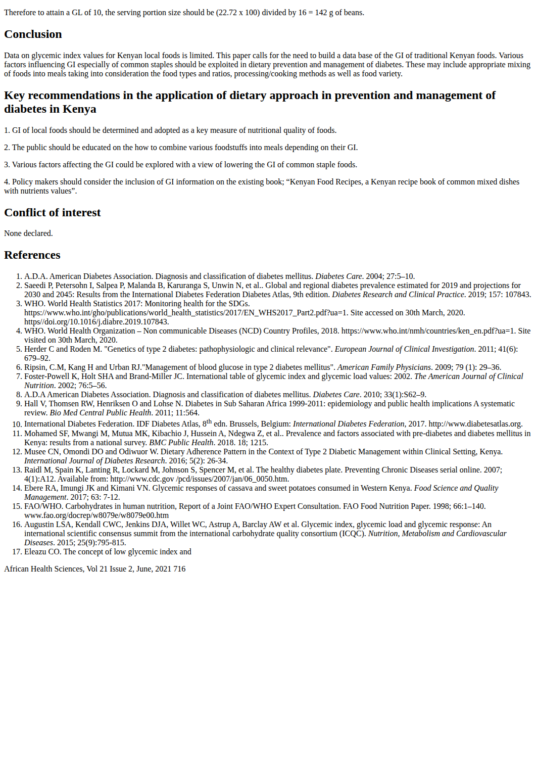Therefore to attain a GL of 10, the serving portion size should be (22.72 x 100) divided by 16 = 142 g of beans.
Conclusion
Data on glycemic index values for Kenyan local foods is limited. This paper calls for the need to build a data base of the GI of traditional Kenyan foods. Various factors influencing GI especially of common staples should be exploited in dietary prevention and management of diabetes. These may include appropriate mixing of foods into meals taking into consideration the food types and ratios, processing/cooking methods as well as food variety.
Key recommendations in the application of dietary approach in prevention and management of diabetes in Kenya
1. GI of local foods should be determined and adopted as a key measure of nutritional quality of foods.
2. The public should be educated on the how to combine various foodstuffs into meals depending on their GI.
3. Various factors affecting the GI could be explored with a view of lowering the GI of common staple foods.
4. Policy makers should consider the inclusion of GI information on the existing book; “Kenyan Food Recipes, a Kenyan recipe book of common mixed dishes with nutrients values”.
Conflict of interest
None declared.
References
A.D.A. American Diabetes Association. Diagnosis and classification of diabetes mellitus. Diabetes Care. 2004; 27:5–10.
Saeedi P, Petersohn I, Salpea P, Malanda B, Karuranga S, Unwin N, et al.. Global and regional diabetes prevalence estimated for 2019 and projections for 2030 and 2045: Results from the International Diabetes Federation Diabetes Atlas, 9th edition. Diabetes Research and Clinical Practice. 2019; 157: 107843.
WHO. World Health Statistics 2017: Monitoring health for the SDGs. https://www.who.int/gho/publications/world_health_statistics/2017/EN_WHS2017_Part2.pdf?ua=1. Site accessed on 30th March, 2020. https//doi.org/10.1016/j.diabre.2019.107843.
WHO. World Health Organization – Non communicable Diseases (NCD) Country Profiles, 2018. https://www.who.int/nmh/countries/ken_en.pdf?ua=1. Site visited on 30th March, 2020.
Herder C and Roden M. "Genetics of type 2 diabetes: pathophysiologic and clinical relevance". European Journal of Clinical Investigation. 2011; 41(6): 679–92.
Ripsin, C.M, Kang H and Urban RJ."Management of blood glucose in type 2 diabetes mellitus". American Family Physicians. 2009; 79 (1): 29–36.
Foster-Powell K, Holt SHA and Brand-Miller JC. International table of glycemic index and glycemic load values: 2002. The American Journal of Clinical Nutrition. 2002; 76:5–56.
A.D.A American Diabetes Association. Diagnosis and classification of diabetes mellitus. Diabetes Care. 2010; 33(1):S62–9.
Hall V, Thomsen RW, Henriksen O and Lohse N. Diabetes in Sub Saharan Africa 1999-2011: epidemiology and public health implications A systematic review. Bio Med Central Public Health. 2011; 11:564.
International Diabetes Federation. IDF Diabetes Atlas, 8th edn. Brussels, Belgium: International Diabetes Federation, 2017. http://www.diabetesatlas.org.
Mohamed SF, Mwangi M, Mutua MK, Kibachio J, Hussein A, Ndegwa Z, et al.. Prevalence and factors associated with pre-diabetes and diabetes mellitus in Kenya: results from a national survey. BMC Public Health. 2018. 18; 1215.
Musee CN, Omondi DO and Odiwuor W. Dietary Adherence Pattern in the Context of Type 2 Diabetic Management within Clinical Setting, Kenya. International Journal of Diabetes Research. 2016; 5(2): 26-34.
Raidl M, Spain K, Lanting R, Lockard M, Johnson S, Spencer M, et al. The healthy diabetes plate. Preventing Chronic Diseases serial online. 2007; 4(1):A12. Available from: http://www.cdc.gov /pcd/issues/2007/jan/06_0050.htm.
Ebere RA, Imungi JK and Kimani VN. Glycemic responses of cassava and sweet potatoes consumed in Western Kenya. Food Science and Quality Management. 2017; 63: 7-12.
FAO/WHO. Carbohydrates in human nutrition, Report of a Joint FAO/WHO Expert Consultation. FAO Food Nutrition Paper. 1998; 66:1–140. www.fao.org/docrep/w8079e/w8079e00.htm
Augustin LSA, Kendall CWC, Jenkins DJA, Willet WC, Astrup A, Barclay AW et al. Glycemic index, glycemic load and glycemic response: An international scientific consensus summit from the international carbohydrate quality consortium (ICQC). Nutrition, Metabolism and Cardiovascular Diseases. 2015; 25(9):795-815.
Eleazu CO. The concept of low glycemic index and
African Health Sciences, Vol 21 Issue 2, June, 2021 716